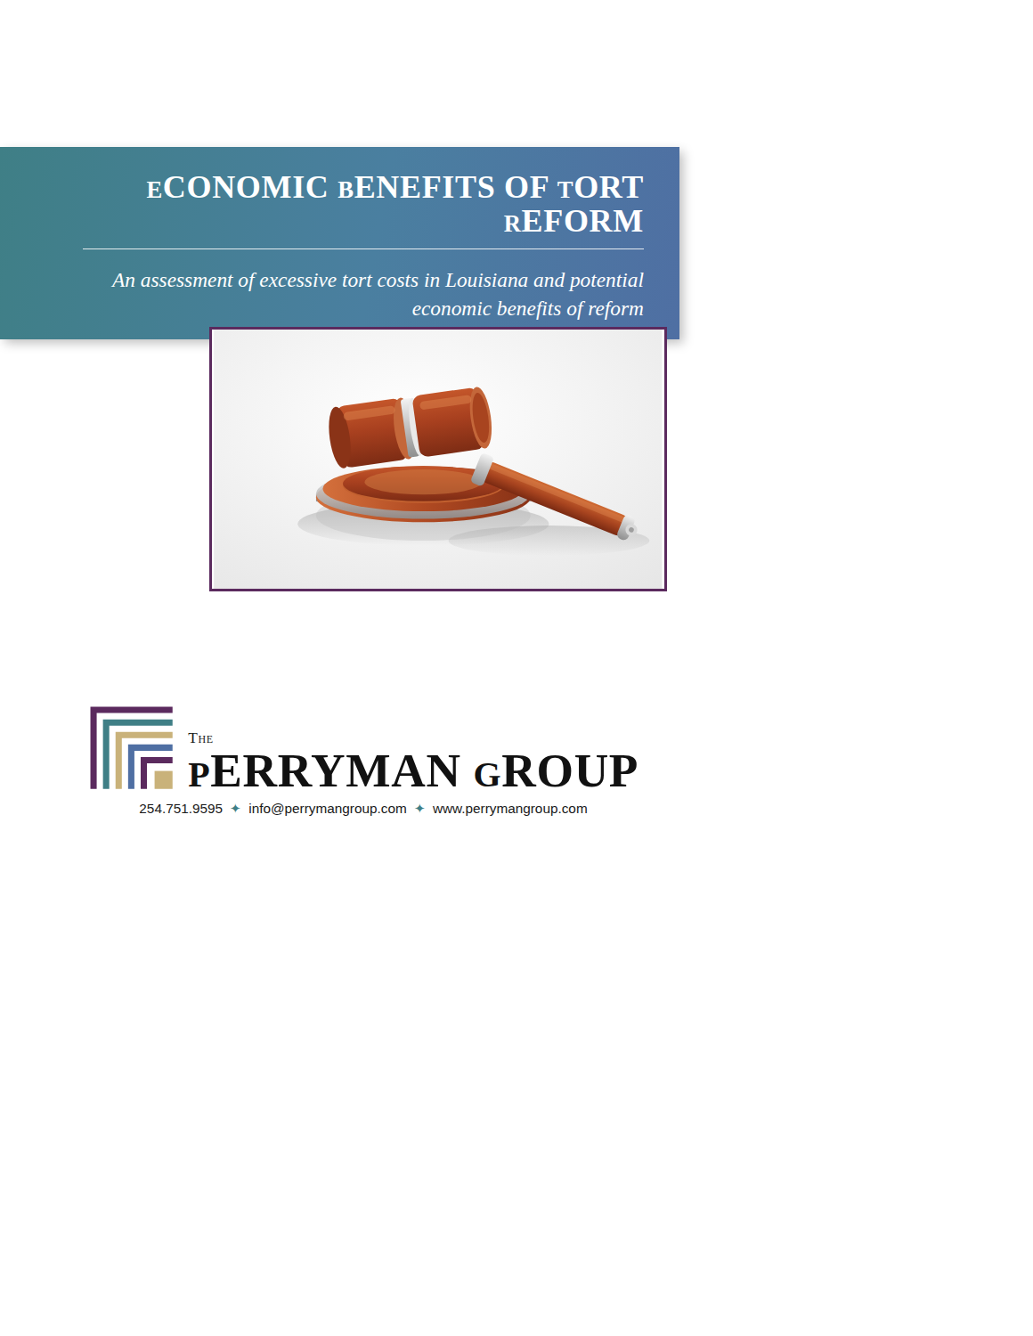ECONOMIC BENEFITS OF TORT REFORM
An assessment of excessive tort costs in Louisiana and potential economic benefits of reform
November 2019
The
PERRYMAN GROUP
254.751.9595 ✦ info@perrymangroup.com ✦ www.perrymangroup.com